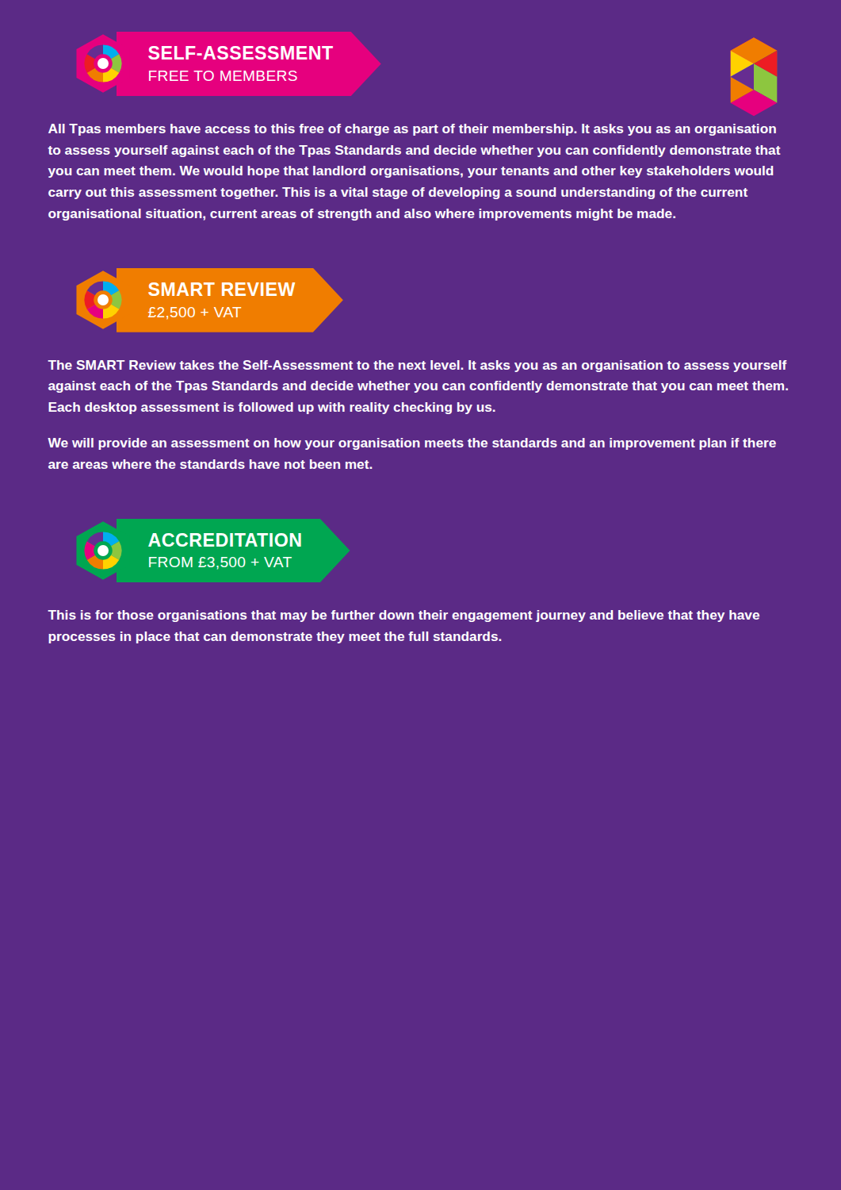SELF-ASSESSMENTFREE TO MEMBERS
All Tpas members have access to this free of charge as part of their membership. It asks you as an organisation to assess yourself against each of the Tpas Standards and decide whether you can confidently demonstrate that you can meet them. We would hope that landlord organisations, your tenants and other key stakeholders would carry out this assessment together. This is a vital stage of developing a sound understanding of the current organisational situation, current areas of strength and also where improvements might be made.
SMART REVIEW£2,500 + VAT
The SMART Review takes the Self-Assessment to the next level. It asks you as an organisation to assess yourself against each of the Tpas Standards and decide whether you can confidently demonstrate that you can meet them. Each desktop assessment is followed up with reality checking by us.
We will provide an assessment on how your organisation meets the standards and an improvement plan if there are areas where the standards have not been met.
ACCREDITATIONFROM £3,500 + VAT
This is for those organisations that may be further down their engagement journey and believe that they have processes in place that can demonstrate they meet the full standards.